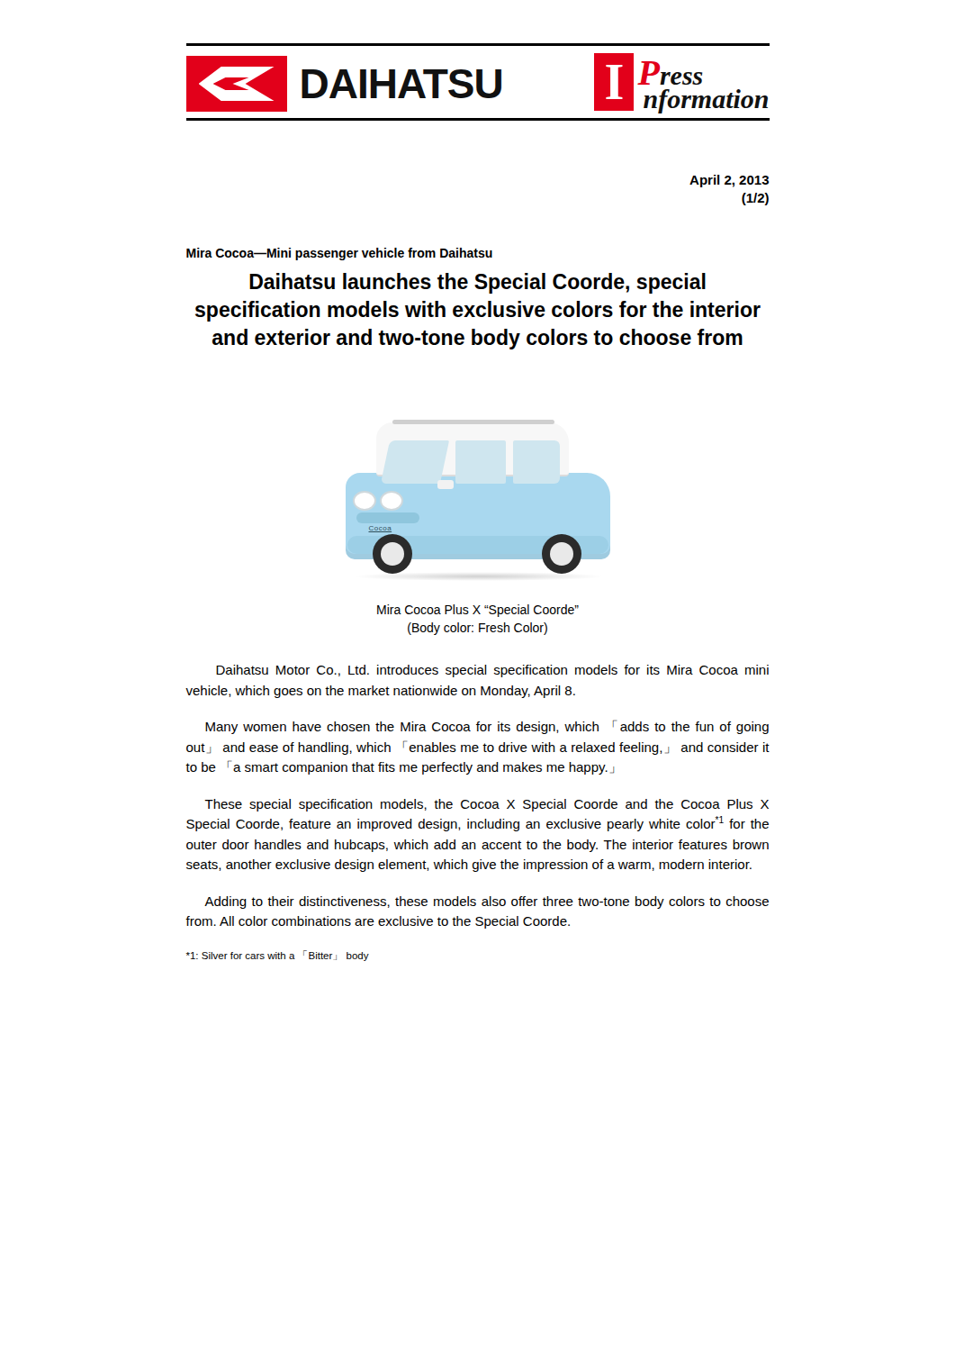DAIHATSU
I
Press
nformation
April 2, 2013
(1/2)
Mira Cocoa—Mini passenger vehicle from Daihatsu
Daihatsu launches the Special Coorde, special specification models with exclusive colors for the interior and exterior and two-tone body colors to choose from
Cocoa
Mira Cocoa Plus X “Special Coorde”
(Body color: Fresh Color)
Daihatsu Motor Co., Ltd. introduces special specification models for its Mira Cocoa mini vehicle, which goes on the market nationwide on Monday, April 8.
Many women have chosen the Mira Cocoa for its design, which 「adds to the fun of going out」 and ease of handling, which 「enables me to drive with a relaxed feeling,」 and consider it to be 「a smart companion that fits me perfectly and makes me happy.」
These special specification models, the Cocoa X Special Coorde and the Cocoa Plus X Special Coorde, feature an improved design, including an exclusive pearly white color*1 for the outer door handles and hubcaps, which add an accent to the body. The interior features brown seats, another exclusive design element, which give the impression of a warm, modern interior.
Adding to their distinctiveness, these models also offer three two-tone body colors to choose from. All color combinations are exclusive to the Special Coorde.
*1: Silver for cars with a 「Bitter」 body